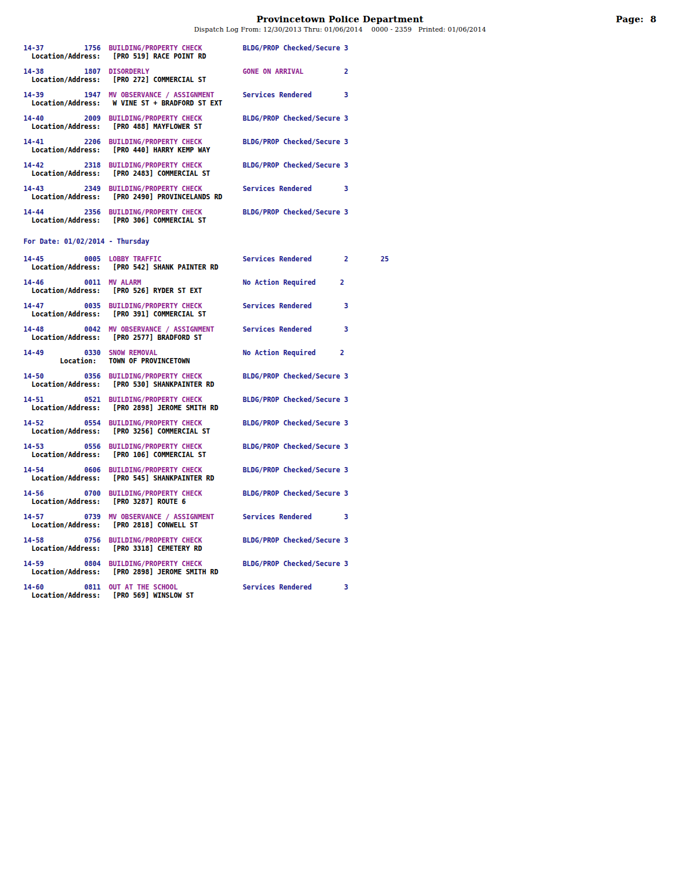Provincetown Police Department Page: 8
Dispatch Log From: 12/30/2013 Thru: 01/06/2014 0000 - 2359 Printed: 01/06/2014
14-37 1756 BUILDING/PROPERTY CHECK BLDG/PROP Checked/Secure 3
Location/Address: [PRO 519] RACE POINT RD
14-38 1807 DISORDERLY GONE ON ARRIVAL 2
Location/Address: [PRO 272] COMMERCIAL ST
14-39 1947 MV OBSERVANCE / ASSIGNMENT Services Rendered 3
Location/Address: W VINE ST + BRADFORD ST EXT
14-40 2009 BUILDING/PROPERTY CHECK BLDG/PROP Checked/Secure 3
Location/Address: [PRO 488] MAYFLOWER ST
14-41 2206 BUILDING/PROPERTY CHECK BLDG/PROP Checked/Secure 3
Location/Address: [PRO 440] HARRY KEMP WAY
14-42 2318 BUILDING/PROPERTY CHECK BLDG/PROP Checked/Secure 3
Location/Address: [PRO 2483] COMMERCIAL ST
14-43 2349 BUILDING/PROPERTY CHECK Services Rendered 3
Location/Address: [PRO 2490] PROVINCELANDS RD
14-44 2356 BUILDING/PROPERTY CHECK BLDG/PROP Checked/Secure 3
Location/Address: [PRO 306] COMMERCIAL ST
For Date: 01/02/2014 - Thursday
14-45 0005 LOBBY TRAFFIC Services Rendered 2 25
Location/Address: [PRO 542] SHANK PAINTER RD
14-46 0011 MV ALARM No Action Required 2
Location/Address: [PRO 526] RYDER ST EXT
14-47 0035 BUILDING/PROPERTY CHECK Services Rendered 3
Location/Address: [PRO 391] COMMERCIAL ST
14-48 0042 MV OBSERVANCE / ASSIGNMENT Services Rendered 3
Location/Address: [PRO 2577] BRADFORD ST
14-49 0330 SNOW REMOVAL No Action Required 2
Location: TOWN OF PROVINCETOWN
14-50 0356 BUILDING/PROPERTY CHECK BLDG/PROP Checked/Secure 3
Location/Address: [PRO 530] SHANKPAINTER RD
14-51 0521 BUILDING/PROPERTY CHECK BLDG/PROP Checked/Secure 3
Location/Address: [PRO 2898] JEROME SMITH RD
14-52 0554 BUILDING/PROPERTY CHECK BLDG/PROP Checked/Secure 3
Location/Address: [PRO 3256] COMMERCIAL ST
14-53 0556 BUILDING/PROPERTY CHECK BLDG/PROP Checked/Secure 3
Location/Address: [PRO 106] COMMERCIAL ST
14-54 0606 BUILDING/PROPERTY CHECK BLDG/PROP Checked/Secure 3
Location/Address: [PRO 545] SHANKPAINTER RD
14-56 0700 BUILDING/PROPERTY CHECK BLDG/PROP Checked/Secure 3
Location/Address: [PRO 3287] ROUTE 6
14-57 0739 MV OBSERVANCE / ASSIGNMENT Services Rendered 3
Location/Address: [PRO 2818] CONWELL ST
14-58 0756 BUILDING/PROPERTY CHECK BLDG/PROP Checked/Secure 3
Location/Address: [PRO 3318] CEMETERY RD
14-59 0804 BUILDING/PROPERTY CHECK BLDG/PROP Checked/Secure 3
Location/Address: [PRO 2898] JEROME SMITH RD
14-60 0811 OUT AT THE SCHOOL Services Rendered 3
Location/Address: [PRO 569] WINSLOW ST